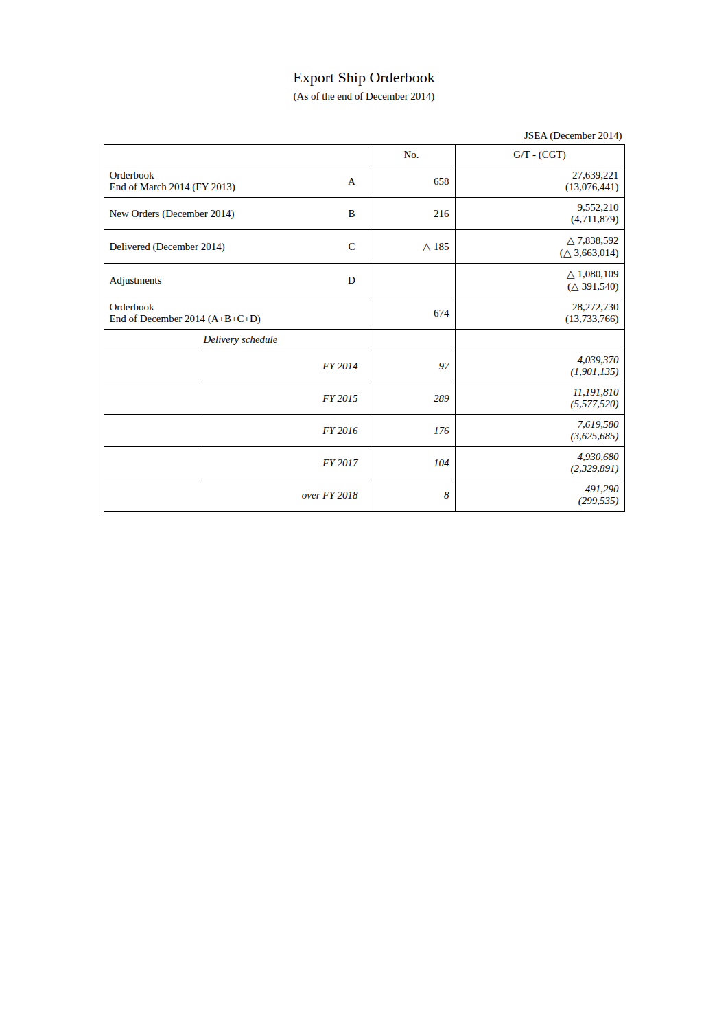Export Ship Orderbook
(As of the end of December 2014)
JSEA (December 2014)
| | | | No. | G/T - (CGT) |
| Orderbook End of March 2014 (FY 2013) | A | 658 | 27,639,221 (13,076,441) |
| New Orders (December 2014) | B | 216 | 9,552,210 (4,711,879) |
| Delivered (December 2014) | C | △ 185 | △ 7,838,592 (△ 3,663,014) |
| Adjustments | D | | △ 1,080,109 (△ 391,540) |
| Orderbook End of December 2014 (A+B+C+D) | 674 | 28,272,730 (13,733,766) |
| | Delivery schedule | | |
| | FY 2014 | 97 | 4,039,370 (1,901,135) |
| | FY 2015 | 289 | 11,191,810 (5,577,520) |
| | FY 2016 | 176 | 7,619,580 (3,625,685) |
| | FY 2017 | 104 | 4,930,680 (2,329,891) |
| | over FY 2018 | 8 | 491,290 (299,535) |